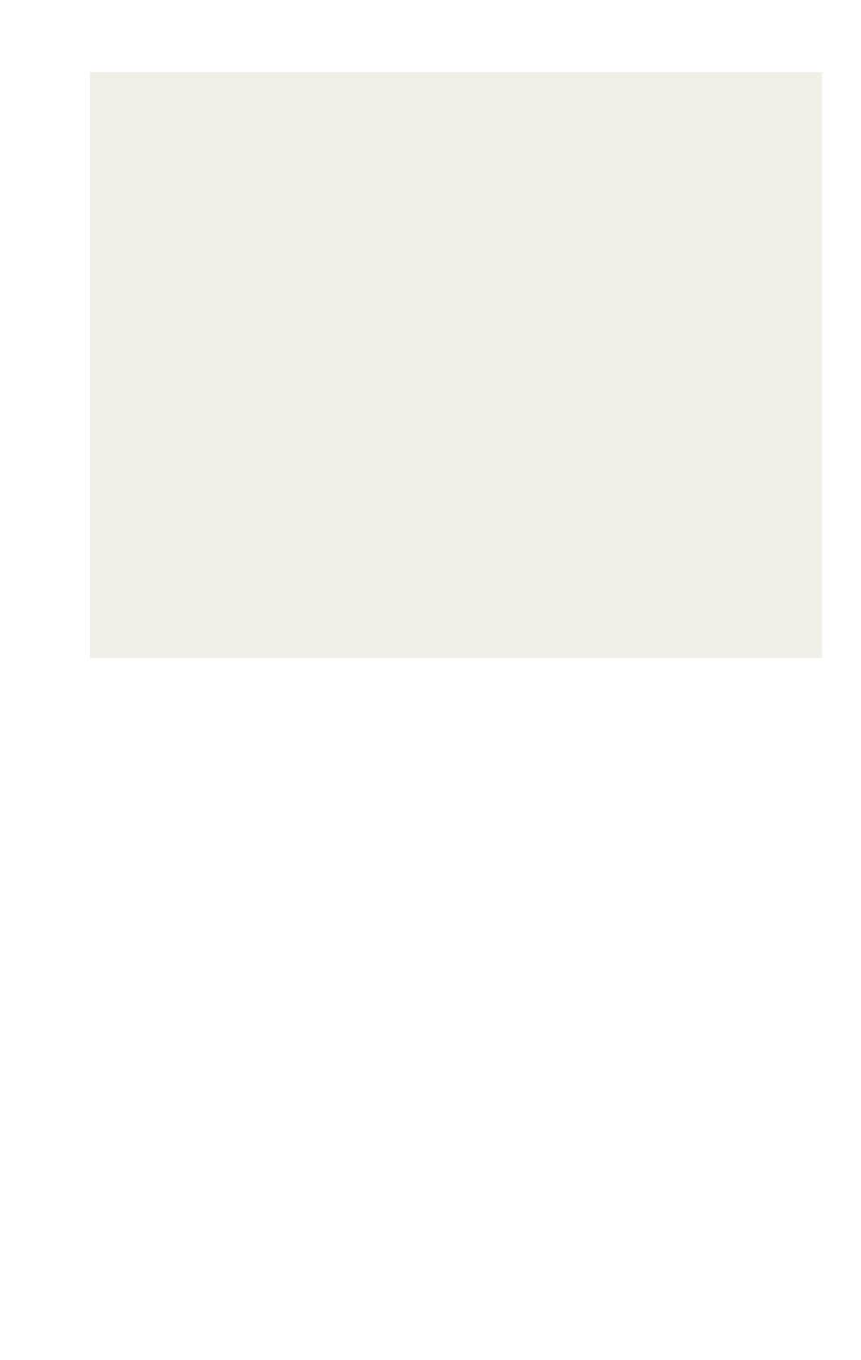Children lying on the floor in a playroom while another child touches their foreheads.